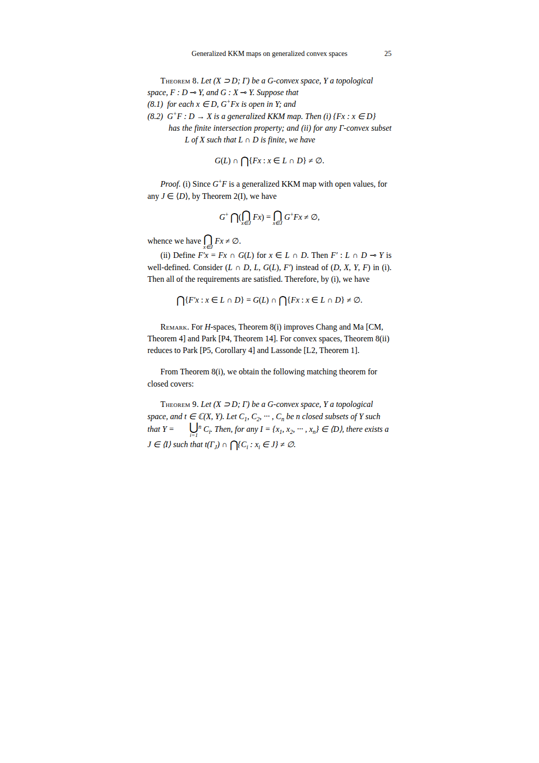Generalized KKM maps on generalized convex spaces 25
Theorem 8. Let (X ⊃ D; Γ) be a G-convex space, Y a topological space, F : D ⊸ Y, and G : X ⊸ Y. Suppose that
(8.1) for each x ∈ D, G+Fx is open in Y; and (8.2) G+F : D → X is a generalized KKM map. Then (i) {Fx : x ∈ D} has the finite intersection property; and (ii) for any Γ-convex subset L of X such that L ∩ D is finite, we have
G(L) ∩ ⋂{Fx : x ∈ L ∩ D} ≠ ∅.
Proof. (i) Since G+F is a generalized KKM map with open values, for any J ∈ ⟨D⟩, by Theorem 2(I), we have
G+ ⋂(⋂x∈J Fx) = ⋂x∈J G+Fx ≠ ∅,
whence we have ⋂x∈J Fx ≠ ∅.
(ii) Define F′x = Fx ∩ G(L) for x ∈ L ∩ D. Then F′ : L ∩ D ⊸ Y is well-defined. Consider (L ∩ D, L, G(L), F′) instead of (D, X, Y, F) in (i). Then all of the requirements are satisfied. Therefore, by (i), we have
⋂{F′x : x ∈ L ∩ D} = G(L) ∩ ⋂{Fx : x ∈ L ∩ D} ≠ ∅.
Remark. For H-spaces, Theorem 8(i) improves Chang and Ma [CM, Theorem 4] and Park [P4, Theorem 14]. For convex spaces, Theorem 8(ii) reduces to Park [P5, Corollary 4] and Lassonde [L2, Theorem 1].
From Theorem 8(i), we obtain the following matching theorem for closed covers:
Theorem 9. Let (X ⊃ D; Γ) be a G-convex space, Y a topological space, and t ∈ ℂ(X, Y). Let C1, C2, ··· , Cn be n closed subsets of Y such that Y = ⋃i=1n Ci. Then, for any I = {x1, x2, ··· , xn} ∈ ⟨D⟩, there exists a J ∈ ⟨I⟩ such that t(ΓJ) ∩ ⋂{Ci : xi ∈ J} ≠ ∅.